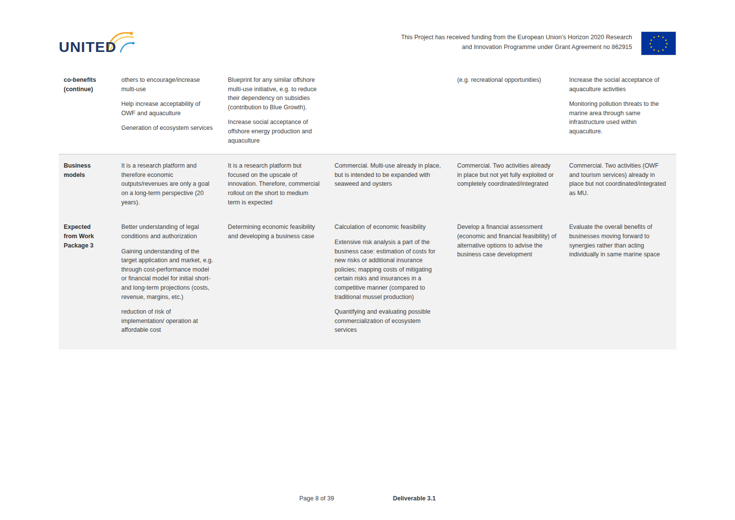UNITED
This Project has received funding from the European Union’s Horizon 2020 Research
and Innovation Programme under Grant Agreement no 862915
| co-benefits (continue) | others to encourage/increase multi-use Help increase acceptability of OWF and aquaculture Generation of ecosystem services | Blueprint for any similar offshore multi-use initiative, e.g. to reduce their dependency on subsidies (contribution to Blue Growth). Increase social acceptance of offshore energy production and aquaculture | | (e.g. recreational opportunities) | Increase the social acceptance of aquaculture activities Monitoring pollution threats to the marine area through same infrastructure used within aquaculture. |
| Business models | It is a research platform and therefore economic outputs/revenues are only a goal on a long-term perspective (20 years). | It is a research platform but focused on the upscale of innovation. Therefore, commercial rollout on the short to medium term is expected | Commercial. Multi-use already in place, but is intended to be expanded with seaweed and oysters | Commercial. Two activities already in place but not yet fully exploited or completely coordinated/integrated | Commercial. Two activities (OWF and tourism services) already in place but not coordinated/integrated as MU. |
| Expected from Work Package 3 | Better understanding of legal conditions and authorization Gaining understanding of the target application and market, e.g. through cost-performance model or financial model for initial short- and long-term projections (costs, revenue, margins, etc.) reduction of risk of implementation/ operation at affordable cost | Determining economic feasibility and developing a business case | Calculation of economic feasibility Extensive risk analysis a part of the business case: estimation of costs for new risks or additional insurance policies; mapping costs of mitigating certain risks and insurances in a competitive manner (compared to traditional mussel production) Quantifying and evaluating possible commercialization of ecosystem services | Develop a financial assessment (economic and financial feasibility) of alternative options to advise the business case development | Evaluate the overall benefits of businesses moving forward to synergies rather than acting individually in same marine space |
Page 8 of 39 Deliverable 3.1